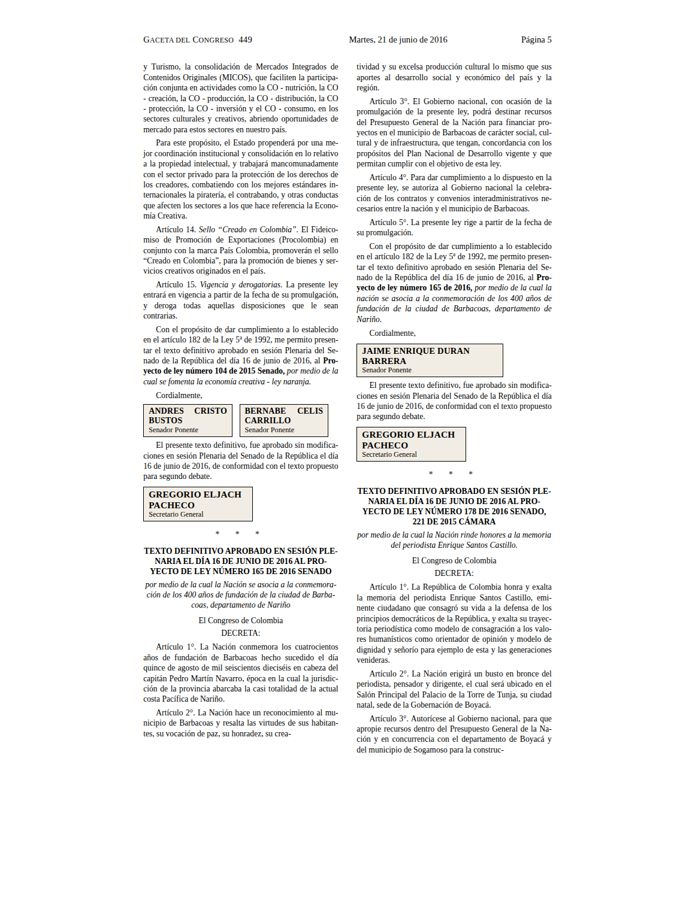GACETA DEL CONGRESO 449
Martes, 21 de junio de 2016
Página 5
y Turismo, la consolidación de Mercados Integrados de Contenidos Originales (MICOS), que faciliten la participación conjunta en actividades como la CO - nutrición, la CO - creación, la CO - producción, la CO - distribución, la CO - protección, la CO - inversión y el CO - consumo, en los sectores culturales y creativos, abriendo oportunidades de mercado para estos sectores en nuestro país.
Para este propósito, el Estado propenderá por una mejor coordinación institucional y consolidación en lo relativo a la propiedad intelectual, y trabajará mancomunadamente con el sector privado para la protección de los derechos de los creadores, combatiendo con los mejores estándares internacionales la piratería, el contrabando, y otras conductas que afecten los sectores a los que hace referencia la Economía Creativa.
Artículo 14. Sello “Creado en Colombia”. El Fideicomiso de Promoción de Exportaciones (Procolombia) en conjunto con la marca País Colombia, promoverán el sello “Creado en Colombia”, para la promoción de bienes y servicios creativos originados en el país.
Artículo 15. Vigencia y derogatorias. La presente ley entrará en vigencia a partir de la fecha de su promulgación, y deroga todas aquellas disposiciones que le sean contrarias.
Con el propósito de dar cumplimiento a lo establecido en el artículo 182 de la Ley 5ª de 1992, me permito presentar el texto definitivo aprobado en sesión Plenaria del Senado de la República del día 16 de junio de 2016, al Proyecto de ley número 104 de 2015 Senado, por medio de la cual se fomenta la economía creativa - ley naranja.
Cordialmente,
Andres Cristo Bustos Senador Ponente
Bernabe Celis Carrillo Senador Ponente
El presente texto definitivo, fue aprobado sin modificaciones en sesión Plenaria del Senado de la República el día 16 de junio de 2016, de conformidad con el texto propuesto para segundo debate.
Gregorio Eljach Pacheco Secretario General
* * *
Texto definitivo aprobado en sesión plenaria el día 16 de junio de 2016 al proyecto de ley número 165 de 2016 Senado
por medio de la cual la Nación se asocia a la conmemoración de los 400 años de fundación de la ciudad de Barbacoas, departamento de Nariño
El Congreso de Colombia
DECRETA:
Artículo 1°. La Nación conmemora los cuatrocientos años de fundación de Barbacoas hecho sucedido el día quince de agosto de mil seiscientos dieciséis en cabeza del capitán Pedro Martín Navarro, época en la cual la jurisdicción de la provincia abarcaba la casi totalidad de la actual costa Pacífica de Nariño.
Artículo 2°. La Nación hace un reconocimiento al municipio de Barbacoas y resalta las virtudes de sus habitantes, su vocación de paz, su honradez, su crea-
tividad y su excelsa producción cultural lo mismo que sus aportes al desarrollo social y económico del país y la región.
Artículo 3°. El Gobierno nacional, con ocasión de la promulgación de la presente ley, podrá destinar recursos del Presupuesto General de la Nación para financiar proyectos en el municipio de Barbacoas de carácter social, cultural y de infraestructura, que tengan, concordancia con los propósitos del Plan Nacional de Desarrollo vigente y que permitan cumplir con el objetivo de esta ley.
Artículo 4°. Para dar cumplimiento a lo dispuesto en la presente ley, se autoriza al Gobierno nacional la celebración de los contratos y convenios interadministrativos necesarios entre la nación y el municipio de Barbacoas.
Artículo 5°. La presente ley rige a partir de la fecha de su promulgación.
Con el propósito de dar cumplimiento a lo establecido en el artículo 182 de la Ley 5ª de 1992, me permito presentar el texto definitivo aprobado en sesión Plenaria del Senado de la República del día 16 de junio de 2016, al Proyecto de ley número 165 de 2016, por medio de la cual la nación se asocia a la conmemoración de los 400 años de fundación de la ciudad de Barbacoas, departamento de Nariño.
Cordialmente,
Jaime Enrique Duran Barrera Senador Ponente
El presente texto definitivo, fue aprobado sin modificaciones en sesión Plenaria del Senado de la República el día 16 de junio de 2016, de conformidad con el texto propuesto para segundo debate.
Gregorio Eljach Pacheco Secretario General
* * *
Texto definitivo aprobado en sesión plenaria el día 16 de junio de 2016 al proyecto de ley número 178 de 2016 Senado, 221 de 2015 Cámara
por medio de la cual la Nación rinde honores a la memoria del periodista Enrique Santos Castillo.
El Congreso de Colombia
DECRETA:
Artículo 1°. La República de Colombia honra y exalta la memoria del periodista Enrique Santos Castillo, eminente ciudadano que consagró su vida a la defensa de los principios democráticos de la República, y exalta su trayectoria periodística como modelo de consagración a los valores humanísticos como orientador de opinión y modelo de dignidad y señorío para ejemplo de esta y las generaciones venideras.
Artículo 2°. La Nación erigirá un busto en bronce del periodista, pensador y dirigente, el cual será ubicado en el Salón Principal del Palacio de la Torre de Tunja, su ciudad natal, sede de la Gobernación de Boyacá.
Artículo 3°. Autorícese al Gobierno nacional, para que apropie recursos dentro del Presupuesto General de la Nación y en concurrencia con el departamento de Boyacá y del municipio de Sogamoso para la construc-